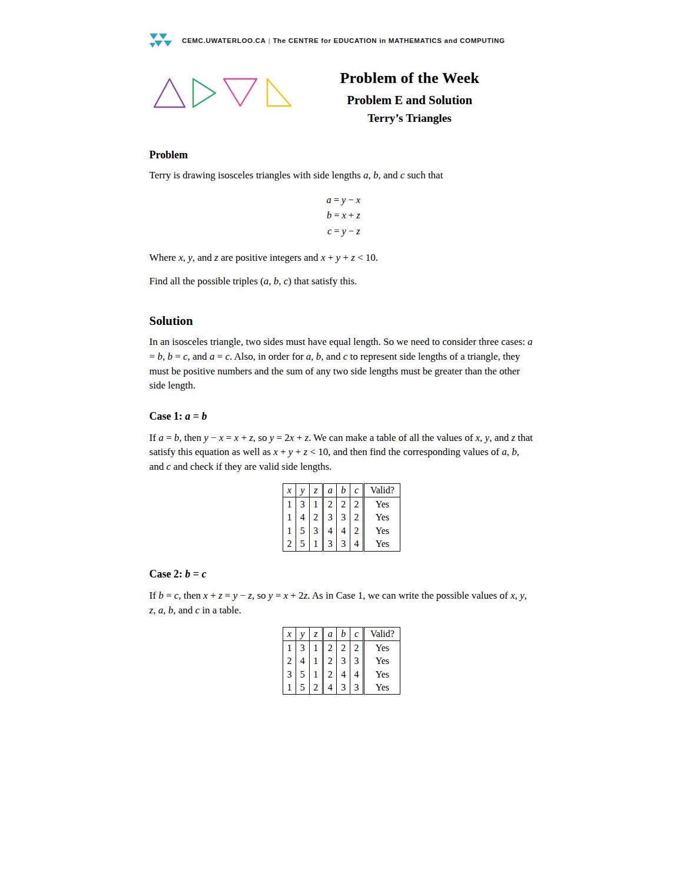CEMC.UWATERLOO.CA|The CENTRE for EDUCATION in MATHEMATICS and COMPUTING
Problem of the Week
Problem E and Solution
Terry’s Triangles
Problem
Terry is drawing isosceles triangles with side lengths a, b, and c such that
a = y − x b = x + z c = y − z
Where x, y, and z are positive integers and x + y + z < 10.
Find all the possible triples (a, b, c) that satisfy this.
Solution
In an isosceles triangle, two sides must have equal length. So we need to consider three cases: a = b, b = c, and a = c. Also, in order for a, b, and c to represent side lengths of a triangle, they must be positive numbers and the sum of any two side lengths must be greater than the other side length.
Case 1: a = b
If a = b, then y − x = x + z, so y = 2x + z. We can make a table of all the values of x, y, and z that satisfy this equation as well as x + y + z < 10, and then find the corresponding values of a, b, and c and check if they are valid side lengths.
| x | y | z | a | b | c | Valid? |
| --- | --- | --- | --- | --- | --- | --- |
| 1 | 3 | 1 | 2 | 2 | 2 | Yes |
| 1 | 4 | 2 | 3 | 3 | 2 | Yes |
| 1 | 5 | 3 | 4 | 4 | 2 | Yes |
| 2 | 5 | 1 | 3 | 3 | 4 | Yes |
Case 2: b = c
If b = c, then x + z = y − z, so y = x + 2z. As in Case 1, we can write the possible values of x, y, z, a, b, and c in a table.
| x | y | z | a | b | c | Valid? |
| --- | --- | --- | --- | --- | --- | --- |
| 1 | 3 | 1 | 2 | 2 | 2 | Yes |
| 2 | 4 | 1 | 2 | 3 | 3 | Yes |
| 3 | 5 | 1 | 2 | 4 | 4 | Yes |
| 1 | 5 | 2 | 4 | 3 | 3 | Yes |